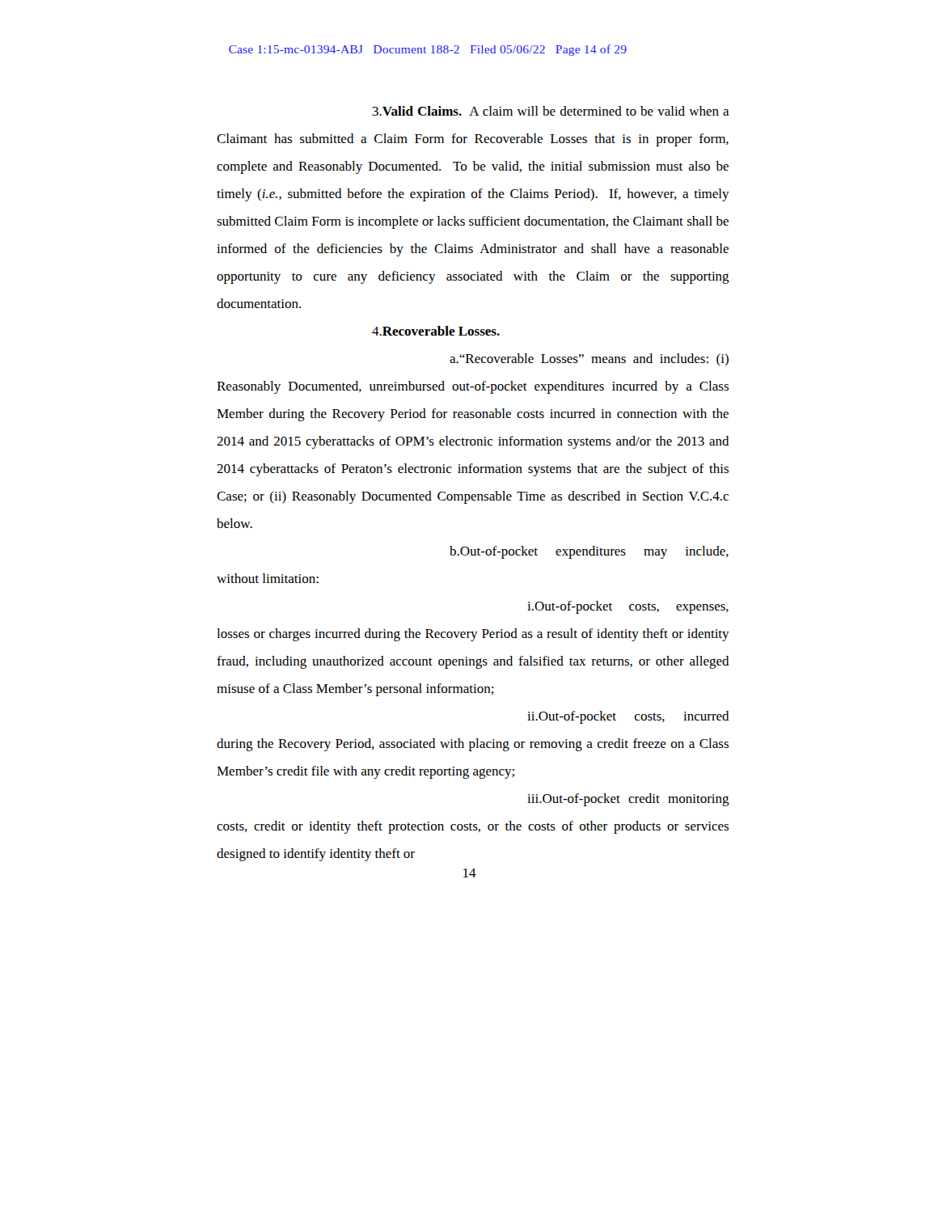Case 1:15-mc-01394-ABJ Document 188-2 Filed 05/06/22 Page 14 of 29
3. Valid Claims. A claim will be determined to be valid when a Claimant has submitted a Claim Form for Recoverable Losses that is in proper form, complete and Reasonably Documented. To be valid, the initial submission must also be timely (i.e., submitted before the expiration of the Claims Period). If, however, a timely submitted Claim Form is incomplete or lacks sufficient documentation, the Claimant shall be informed of the deficiencies by the Claims Administrator and shall have a reasonable opportunity to cure any deficiency associated with the Claim or the supporting documentation.
4. Recoverable Losses.
a.“Recoverable Losses” means and includes: (i) Reasonably Documented, unreimbursed out-of-pocket expenditures incurred by a Class Member during the Recovery Period for reasonable costs incurred in connection with the 2014 and 2015 cyberattacks of OPM’s electronic information systems and/or the 2013 and 2014 cyberattacks of Peraton’s electronic information systems that are the subject of this Case; or (ii) Reasonably Documented Compensable Time as described in Section V.C.4.c below.
b. Out-of-pocket expenditures may include, without limitation:
i. Out-of-pocket costs, expenses, losses or charges incurred during the Recovery Period as a result of identity theft or identity fraud, including unauthorized account openings and falsified tax returns, or other alleged misuse of a Class Member’s personal information;
ii. Out-of-pocket costs, incurred during the Recovery Period, associated with placing or removing a credit freeze on a Class Member’s credit file with any credit reporting agency;
iii. Out-of-pocket credit monitoring costs, credit or identity theft protection costs, or the costs of other products or services designed to identify identity theft or
14